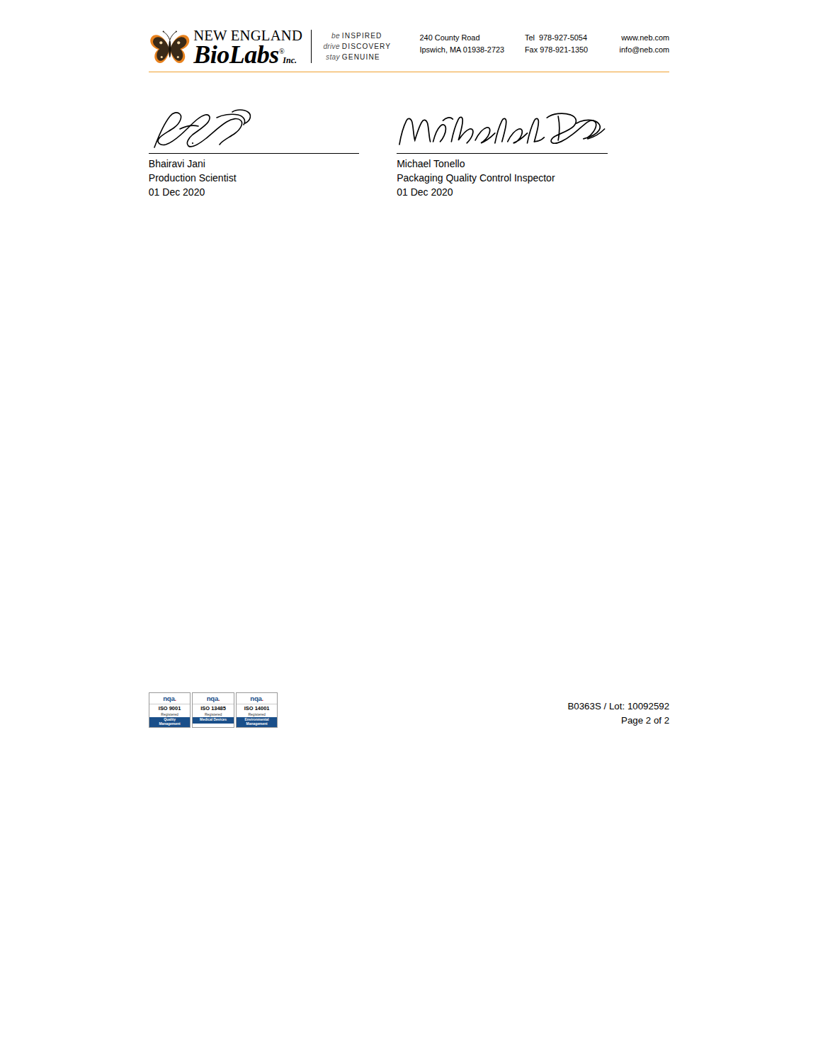NEW ENGLAND BioLabs®Inc.
be INSPIRED
drive DISCOVERY
stay GENUINE
240 County Road
Ipswich, MA 01938-2723
Tel 978-927-5054
Fax 978-921-1350
www.neb.com
info@neb.com
Bhairavi Jani
Production Scientist
01 Dec 2020
Michael Tonello
Packaging Quality Control Inspector
01 Dec 2020
nqa.
ISO 9001
Registered
Quality
Management
nqa.
ISO 13485
Registered
Medical Devices
nqa.
ISO 14001
Registered
Environmental
Management
B0363S / Lot: 10092592
Page 2 of 2